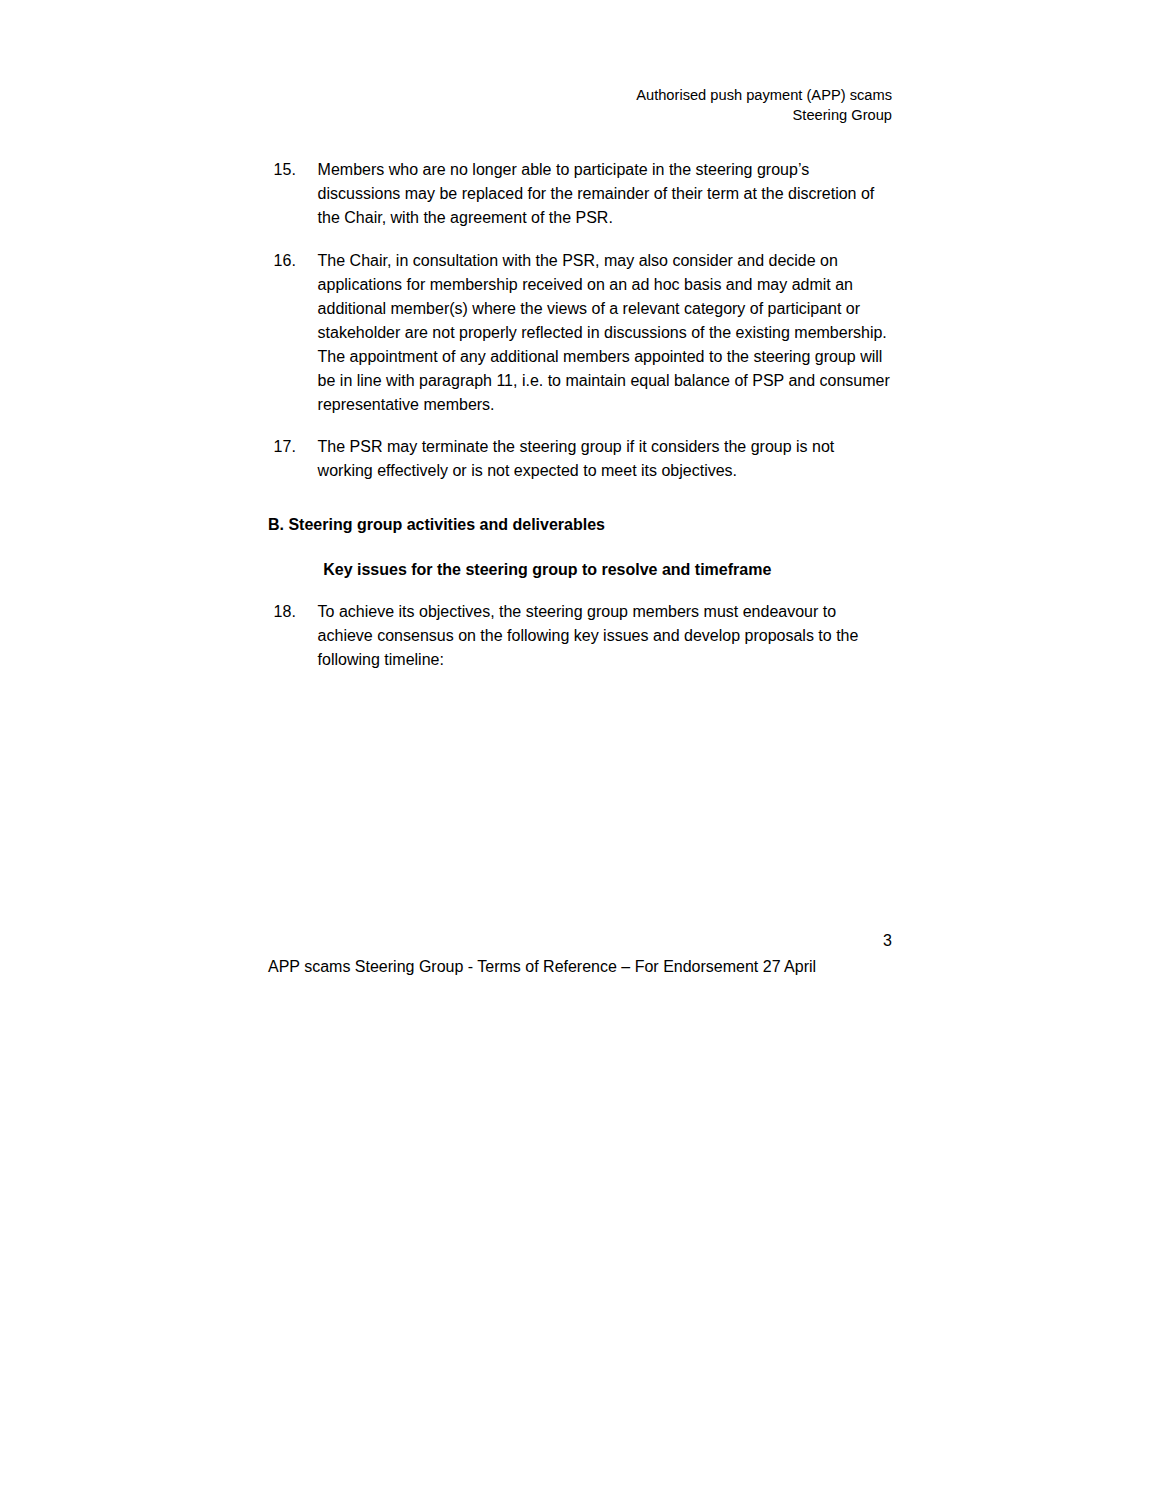Authorised push payment (APP) scams
Steering Group
15. Members who are no longer able to participate in the steering group’s discussions may be replaced for the remainder of their term at the discretion of the Chair, with the agreement of the PSR.
16. The Chair, in consultation with the PSR, may also consider and decide on applications for membership received on an ad hoc basis and may admit an additional member(s) where the views of a relevant category of participant or stakeholder are not properly reflected in discussions of the existing membership. The appointment of any additional members appointed to the steering group will be in line with paragraph 11, i.e. to maintain equal balance of PSP and consumer representative members.
17. The PSR may terminate the steering group if it considers the group is not working effectively or is not expected to meet its objectives.
B. Steering group activities and deliverables
Key issues for the steering group to resolve and timeframe
18. To achieve its objectives, the steering group members must endeavour to achieve consensus on the following key issues and develop proposals to the following timeline:
3
APP scams Steering Group - Terms of Reference – For Endorsement 27 April